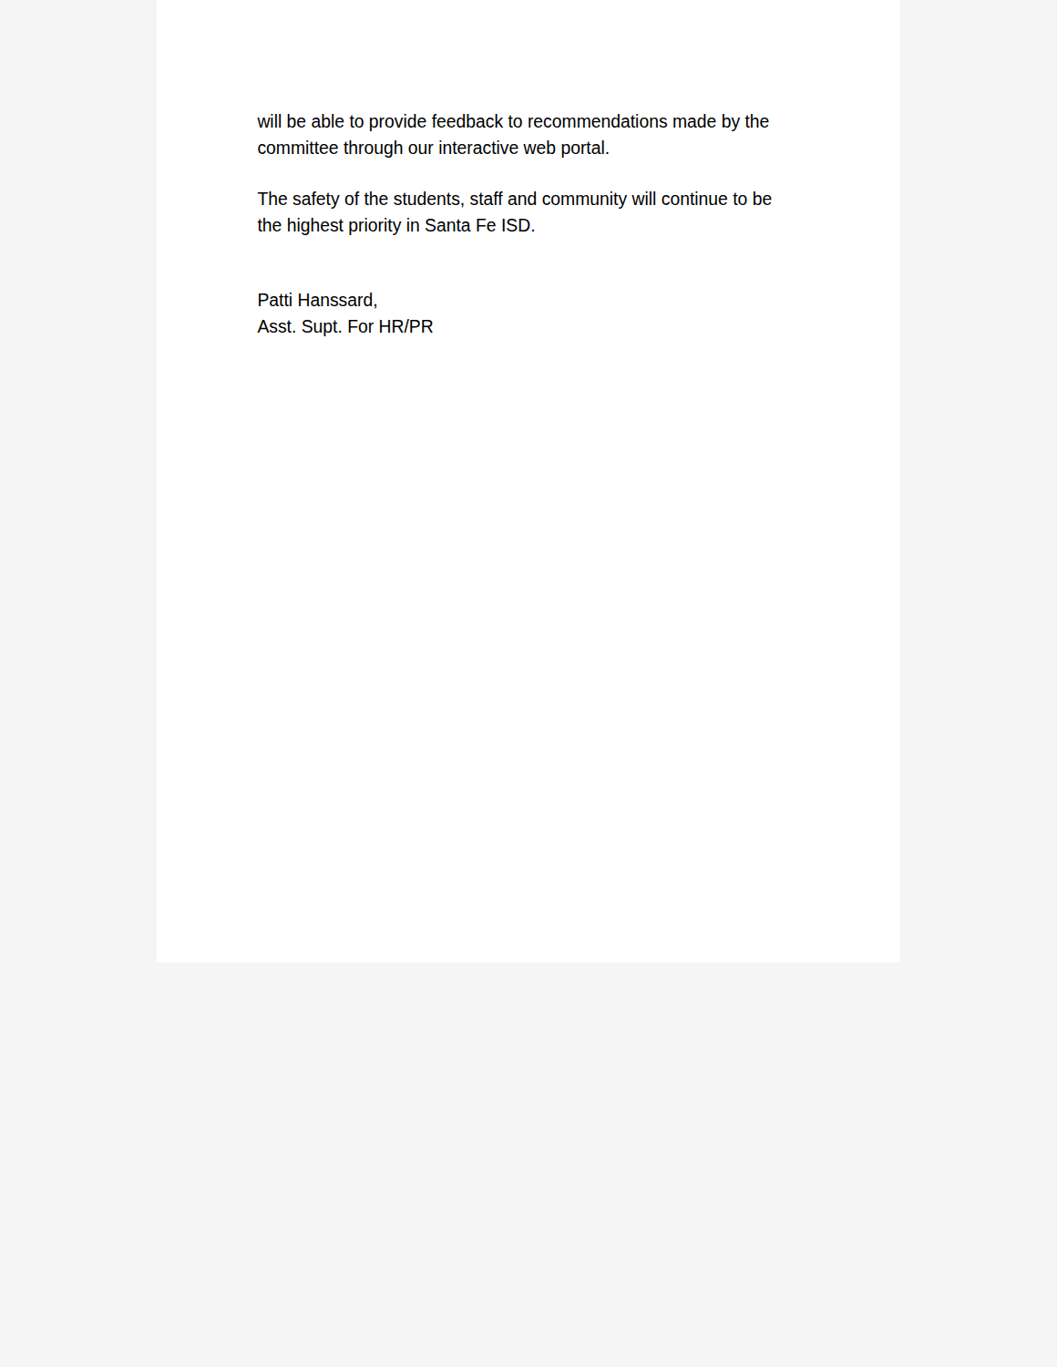will be able to provide feedback to recommendations made by the committee through our interactive web portal.
The safety of the students, staff and community will continue to be the highest priority in Santa Fe ISD.
Patti Hanssard, Asst. Supt. For HR/PR